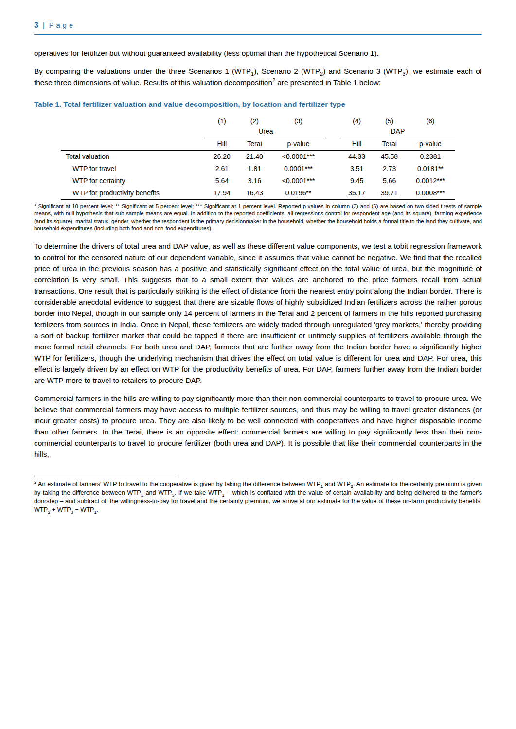3 | P a g e
operatives for fertilizer but without guaranteed availability (less optimal than the hypothetical Scenario 1).
By comparing the valuations under the three Scenarios 1 (WTP1), Scenario 2 (WTP2) and Scenario 3 (WTP3), we estimate each of these three dimensions of value. Results of this valuation decomposition2 are presented in Table 1 below:
Table 1. Total fertilizer valuation and value decomposition, by location and fertilizer type
| | (1) | (2) | (3) | | (4) | (5) | (6) |
| | Urea | | DAP |
| | Hill | Terai | p-value | | Hill | Terai | p-value |
| Total valuation | 26.20 | 21.40 | <0.0001*** | | 44.33 | 45.58 | 0.2381 |
| WTP for travel | 2.61 | 1.81 | 0.0001*** | | 3.51 | 2.73 | 0.0181** |
| WTP for certainty | 5.64 | 3.16 | <0.0001*** | | 9.45 | 5.66 | 0.0012*** |
| WTP for productivity benefits | 17.94 | 16.43 | 0.0196** | | 35.17 | 39.71 | 0.0008*** |
* Significant at 10 percent level; ** Significant at 5 percent level; *** Significant at 1 percent level. Reported p-values in column (3) and (6) are based on two-sided t-tests of sample means, with null hypothesis that sub-sample means are equal. In addition to the reported coefficients, all regressions control for respondent age (and its square), farming experience (and its square), marital status, gender, whether the respondent is the primary decisionmaker in the household, whether the household holds a formal title to the land they cultivate, and household expenditures (including both food and non-food expenditures).
To determine the drivers of total urea and DAP value, as well as these different value components, we test a tobit regression framework to control for the censored nature of our dependent variable, since it assumes that value cannot be negative. We find that the recalled price of urea in the previous season has a positive and statistically significant effect on the total value of urea, but the magnitude of correlation is very small. This suggests that to a small extent that values are anchored to the price farmers recall from actual transactions. One result that is particularly striking is the effect of distance from the nearest entry point along the Indian border. There is considerable anecdotal evidence to suggest that there are sizable flows of highly subsidized Indian fertilizers across the rather porous border into Nepal, though in our sample only 14 percent of farmers in the Terai and 2 percent of farmers in the hills reported purchasing fertilizers from sources in India. Once in Nepal, these fertilizers are widely traded through unregulated 'grey markets,' thereby providing a sort of backup fertilizer market that could be tapped if there are insufficient or untimely supplies of fertilizers available through the more formal retail channels. For both urea and DAP, farmers that are further away from the Indian border have a significantly higher WTP for fertilizers, though the underlying mechanism that drives the effect on total value is different for urea and DAP. For urea, this effect is largely driven by an effect on WTP for the productivity benefits of urea. For DAP, farmers further away from the Indian border are WTP more to travel to retailers to procure DAP.
Commercial farmers in the hills are willing to pay significantly more than their non-commercial counterparts to travel to procure urea. We believe that commercial farmers may have access to multiple fertilizer sources, and thus may be willing to travel greater distances (or incur greater costs) to procure urea. They are also likely to be well connected with cooperatives and have higher disposable income than other farmers. In the Terai, there is an opposite effect: commercial farmers are willing to pay significantly less than their non-commercial counterparts to travel to procure fertilizer (both urea and DAP). It is possible that like their commercial counterparts in the hills,
2 An estimate of farmers' WTP to travel to the cooperative is given by taking the difference between WTP1 and WTP2. An estimate for the certainty premium is given by taking the difference between WTP1 and WTP3. If we take WTP1 – which is conflated with the value of certain availability and being delivered to the farmer's doorstep – and subtract off the willingness-to-pay for travel and the certainty premium, we arrive at our estimate for the value of these on-farm productivity benefits: WTP2 + WTP3 − WTP1.